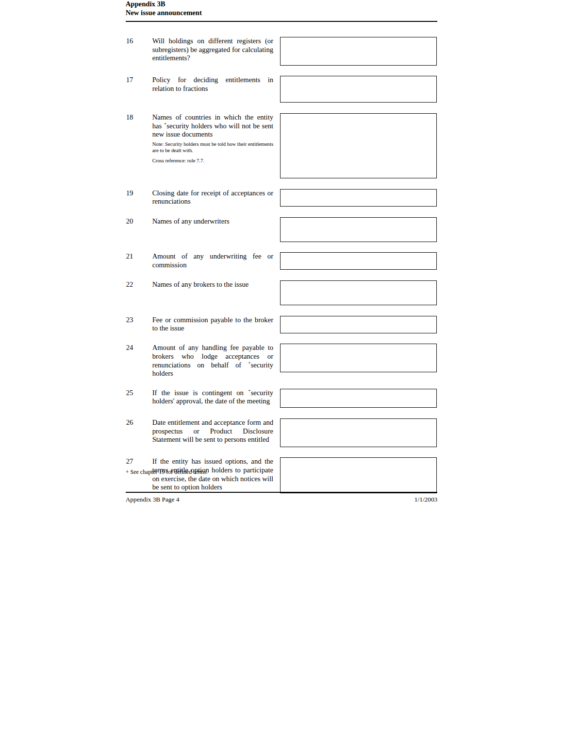Appendix 3B
New issue announcement
| 16 | Will holdings on different registers (or subregisters) be aggregated for calculating entitlements? | |
| 17 | Policy for deciding entitlements in relation to fractions | |
| 18 | Names of countries in which the entity has + security holders who will not be sent new issue documents Note: Security holders must be told how their entitlements are to be dealt with. Cross reference: rule 7.7. | |
| 19 | Closing date for receipt of acceptances or renunciations | |
| 20 | Names of any underwriters | |
| 21 | Amount of any underwriting fee or commission | |
| 22 | Names of any brokers to the issue | |
| 23 | Fee or commission payable to the broker to the issue | |
| 24 | Amount of any handling fee payable to brokers who lodge acceptances or renunciations on behalf of + security holders | |
| 25 | If the issue is contingent on + security holders' approval, the date of the meeting | |
| 26 | Date entitlement and acceptance form and prospectus or Product Disclosure Statement will be sent to persons entitled | |
| 27 | If the entity has issued options, and the terms entitle option holders to participate on exercise, the date on which notices will be sent to option holders | |
+ See chapter 19 for defined terms.
Appendix 3B Page 4 1/1/2003